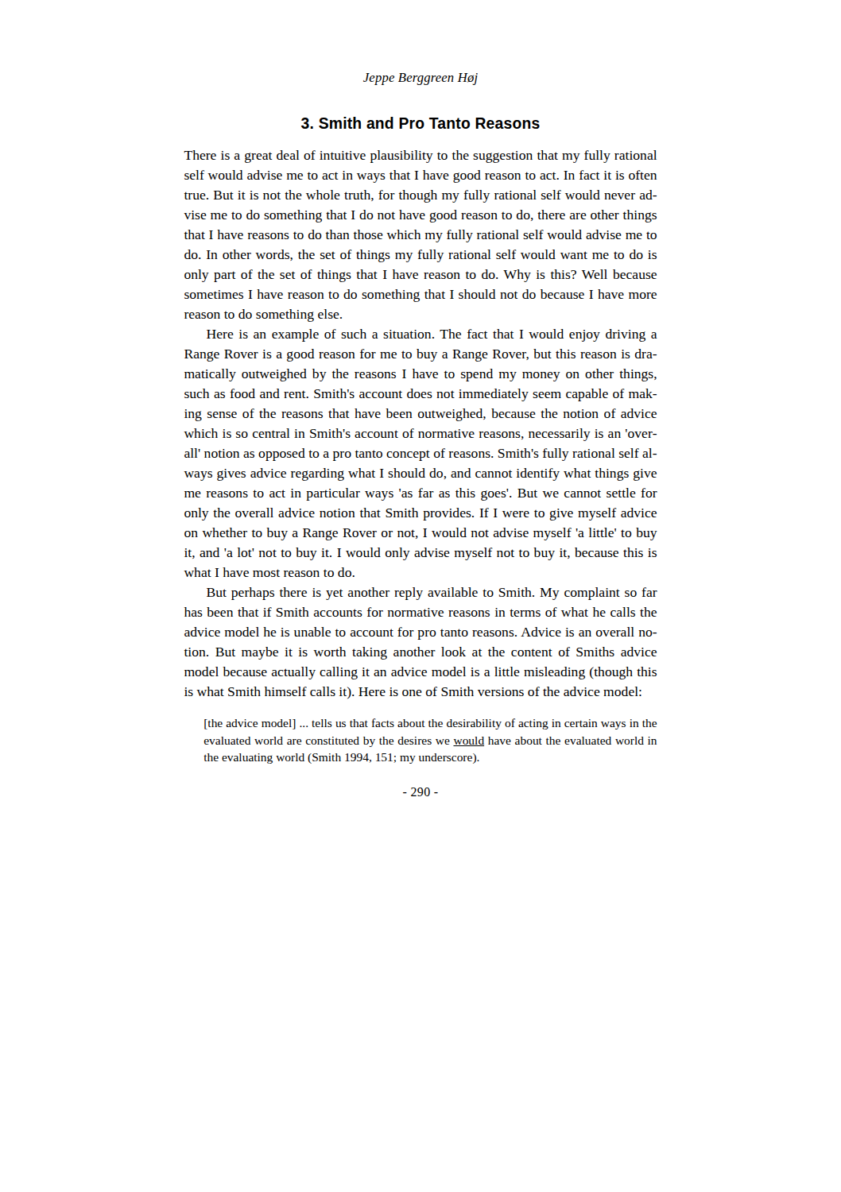Jeppe Berggreen Høj
3. Smith and Pro Tanto Reasons
There is a great deal of intuitive plausibility to the suggestion that my fully rational self would advise me to act in ways that I have good reason to act. In fact it is often true. But it is not the whole truth, for though my fully rational self would never advise me to do something that I do not have good reason to do, there are other things that I have reasons to do than those which my fully rational self would advise me to do. In other words, the set of things my fully rational self would want me to do is only part of the set of things that I have reason to do. Why is this? Well because sometimes I have reason to do something that I should not do because I have more reason to do something else.
Here is an example of such a situation. The fact that I would enjoy driving a Range Rover is a good reason for me to buy a Range Rover, but this reason is dramatically outweighed by the reasons I have to spend my money on other things, such as food and rent. Smith's account does not immediately seem capable of making sense of the reasons that have been outweighed, because the notion of advice which is so central in Smith's account of normative reasons, necessarily is an 'overall' notion as opposed to a pro tanto concept of reasons. Smith's fully rational self always gives advice regarding what I should do, and cannot identify what things give me reasons to act in particular ways 'as far as this goes'. But we cannot settle for only the overall advice notion that Smith provides. If I were to give myself advice on whether to buy a Range Rover or not, I would not advise myself 'a little' to buy it, and 'a lot' not to buy it. I would only advise myself not to buy it, because this is what I have most reason to do.
But perhaps there is yet another reply available to Smith. My complaint so far has been that if Smith accounts for normative reasons in terms of what he calls the advice model he is unable to account for pro tanto reasons. Advice is an overall notion. But maybe it is worth taking another look at the content of Smiths advice model because actually calling it an advice model is a little misleading (though this is what Smith himself calls it). Here is one of Smith versions of the advice model:
[the advice model] ... tells us that facts about the desirability of acting in certain ways in the evaluated world are constituted by the desires we would have about the evaluated world in the evaluating world (Smith 1994, 151; my underscore).
- 290 -